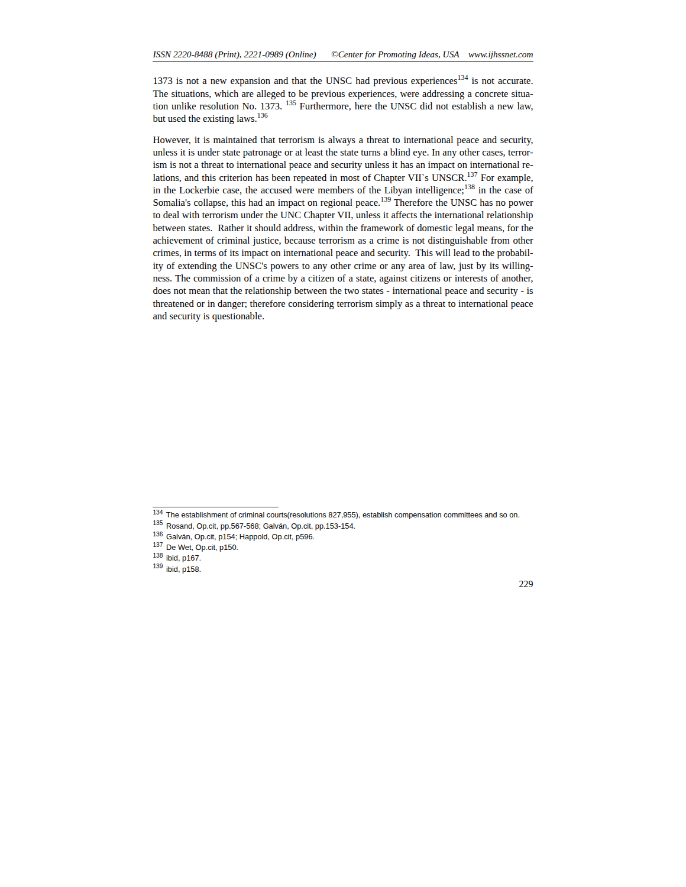ISSN 2220-8488 (Print), 2221-0989 (Online) ©Center for Promoting Ideas, USA www.ijhssnet.com
1373 is not a new expansion and that the UNSC had previous experiences134 is not accurate. The situations, which are alleged to be previous experiences, were addressing a concrete situation unlike resolution No. 1373. 135 Furthermore, here the UNSC did not establish a new law, but used the existing laws.136
However, it is maintained that terrorism is always a threat to international peace and security, unless it is under state patronage or at least the state turns a blind eye. In any other cases, terrorism is not a threat to international peace and security unless it has an impact on international relations, and this criterion has been repeated in most of Chapter VII`s UNSCR.137 For example, in the Lockerbie case, the accused were members of the Libyan intelligence;138 in the case of Somalia's collapse, this had an impact on regional peace.139 Therefore the UNSC has no power to deal with terrorism under the UNC Chapter VII, unless it affects the international relationship between states. Rather it should address, within the framework of domestic legal means, for the achievement of criminal justice, because terrorism as a crime is not distinguishable from other crimes, in terms of its impact on international peace and security. This will lead to the probability of extending the UNSC's powers to any other crime or any area of law, just by its willingness. The commission of a crime by a citizen of a state, against citizens or interests of another, does not mean that the relationship between the two states - international peace and security - is threatened or in danger; therefore considering terrorism simply as a threat to international peace and security is questionable.
134 The establishment of criminal courts(resolutions 827,955), establish compensation committees and so on.
135 Rosand, Op.cit, pp.567-568; Galván, Op.cit, pp.153-154.
136 Galván, Op.cit, p154; Happold, Op.cit, p596.
137 De Wet, Op.cit, p150.
138 ibid, p167.
139 ibid, p158.
229